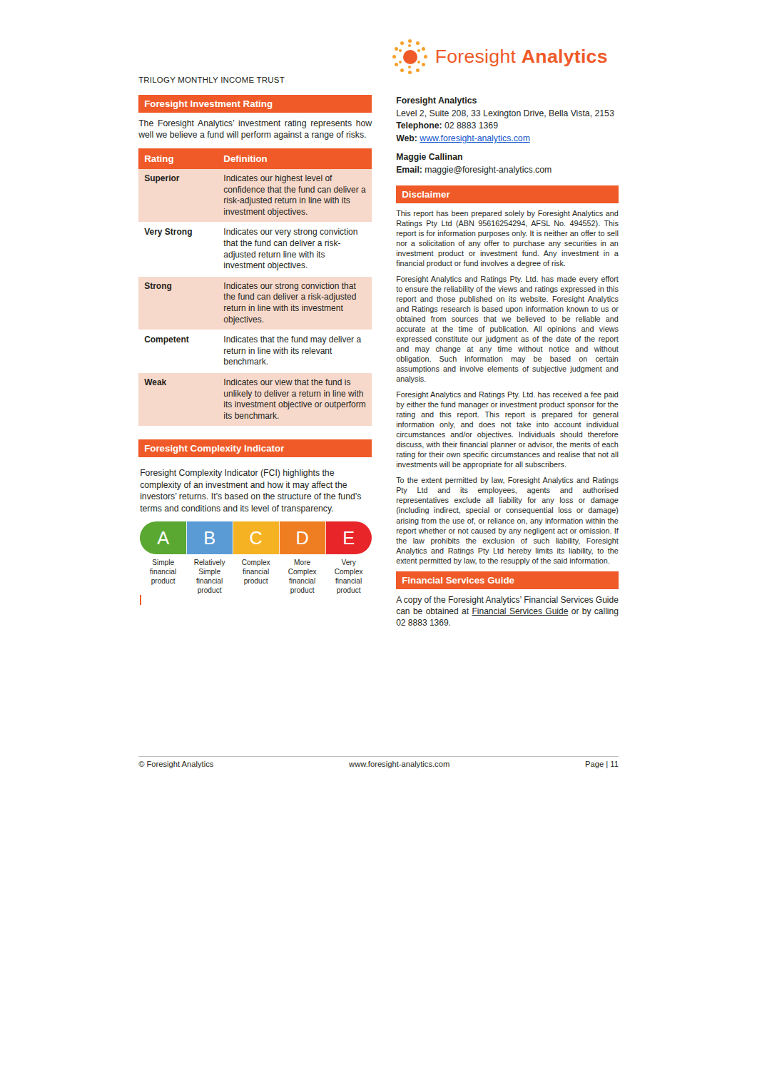TRILOGY MONTHLY INCOME TRUST
Foresight Analytics
Foresight Investment Rating
The Foresight Analytics’ investment rating represents how well we believe a fund will perform against a range of risks.
| Rating | Definition |
| --- | --- |
| Superior | Indicates our highest level of confidence that the fund can deliver a risk-adjusted return in line with its investment objectives. |
| Very Strong | Indicates our very strong conviction that the fund can deliver a risk-adjusted return line with its investment objectives. |
| Strong | Indicates our strong conviction that the fund can deliver a risk-adjusted return in line with its investment objectives. |
| Competent | Indicates that the fund may deliver a return in line with its relevant benchmark. |
| Weak | Indicates our view that the fund is unlikely to deliver a return in line with its investment objective or outperform its benchmark. |
Foresight Complexity Indicator
Foresight Complexity Indicator (FCI) highlights the complexity of an investment and how it may affect the investors’ returns. It’s based on the structure of the fund’s terms and conditions and its level of transparency.
A
B
C
D
E
Simple
financial
product
Relatively
Simple
financial
product
Complex
financial
product
More
Complex
financial
product
Very
Complex
financial
product
Foresight Analytics
Level 2, Suite 208, 33 Lexington Drive, Bella Vista, 2153
Telephone: 02 8883 1369
Web: www.foresight-analytics.com
Maggie Callinan
Email: maggie@foresight-analytics.com
Disclaimer
This report has been prepared solely by Foresight Analytics and Ratings Pty Ltd (ABN 95616254294, AFSL No. 494552). This report is for information purposes only. It is neither an offer to sell nor a solicitation of any offer to purchase any securities in an investment product or investment fund. Any investment in a financial product or fund involves a degree of risk.
Foresight Analytics and Ratings Pty. Ltd. has made every effort to ensure the reliability of the views and ratings expressed in this report and those published on its website. Foresight Analytics and Ratings research is based upon information known to us or obtained from sources that we believed to be reliable and accurate at the time of publication. All opinions and views expressed constitute our judgment as of the date of the report and may change at any time without notice and without obligation. Such information may be based on certain assumptions and involve elements of subjective judgment and analysis.
Foresight Analytics and Ratings Pty. Ltd. has received a fee paid by either the fund manager or investment product sponsor for the rating and this report. This report is prepared for general information only, and does not take into account individual circumstances and/or objectives. Individuals should therefore discuss, with their financial planner or advisor, the merits of each rating for their own specific circumstances and realise that not all investments will be appropriate for all subscribers.
To the extent permitted by law, Foresight Analytics and Ratings Pty Ltd and its employees, agents and authorised representatives exclude all liability for any loss or damage (including indirect, special or consequential loss or damage) arising from the use of, or reliance on, any information within the report whether or not caused by any negligent act or omission. If the law prohibits the exclusion of such liability, Foresight Analytics and Ratings Pty Ltd hereby limits its liability, to the extent permitted by law, to the resupply of the said information.
Financial Services Guide
A copy of the Foresight Analytics’ Financial Services Guide can be obtained at Financial Services Guide or by calling 02 8883 1369.
© Foresight Analytics
www.foresight-analytics.com
Page | 11